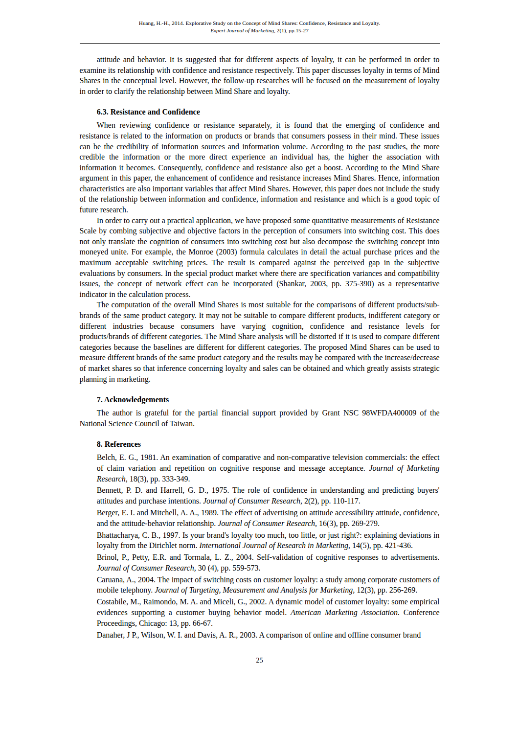Huang, H.-H., 2014. Explorative Study on the Concept of Mind Shares: Confidence, Resistance and Loyalty.
Expert Journal of Marketing, 2(1), pp.15-27
attitude and behavior. It is suggested that for different aspects of loyalty, it can be performed in order to examine its relationship with confidence and resistance respectively. This paper discusses loyalty in terms of Mind Shares in the conceptual level. However, the follow-up researches will be focused on the measurement of loyalty in order to clarify the relationship between Mind Share and loyalty.
6.3. Resistance and Confidence
When reviewing confidence or resistance separately, it is found that the emerging of confidence and resistance is related to the information on products or brands that consumers possess in their mind. These issues can be the credibility of information sources and information volume. According to the past studies, the more credible the information or the more direct experience an individual has, the higher the association with information it becomes. Consequently, confidence and resistance also get a boost. According to the Mind Share argument in this paper, the enhancement of confidence and resistance increases Mind Shares. Hence, information characteristics are also important variables that affect Mind Shares. However, this paper does not include the study of the relationship between information and confidence, information and resistance and which is a good topic of future research.
In order to carry out a practical application, we have proposed some quantitative measurements of Resistance Scale by combing subjective and objective factors in the perception of consumers into switching cost. This does not only translate the cognition of consumers into switching cost but also decompose the switching concept into moneyed unite. For example, the Monroe (2003) formula calculates in detail the actual purchase prices and the maximum acceptable switching prices. The result is compared against the perceived gap in the subjective evaluations by consumers. In the special product market where there are specification variances and compatibility issues, the concept of network effect can be incorporated (Shankar, 2003, pp. 375-390) as a representative indicator in the calculation process.
The computation of the overall Mind Shares is most suitable for the comparisons of different products/sub-brands of the same product category. It may not be suitable to compare different products, indifferent category or different industries because consumers have varying cognition, confidence and resistance levels for products/brands of different categories. The Mind Share analysis will be distorted if it is used to compare different categories because the baselines are different for different categories. The proposed Mind Shares can be used to measure different brands of the same product category and the results may be compared with the increase/decrease of market shares so that inference concerning loyalty and sales can be obtained and which greatly assists strategic planning in marketing.
7. Acknowledgements
The author is grateful for the partial financial support provided by Grant NSC 98WFDA400009 of the National Science Council of Taiwan.
8. References
Belch, E. G., 1981. An examination of comparative and non-comparative television commercials: the effect of claim variation and repetition on cognitive response and message acceptance. Journal of Marketing Research, 18(3), pp. 333-349.
Bennett, P. D. and Harrell, G. D., 1975. The role of confidence in understanding and predicting buyers' attitudes and purchase intentions. Journal of Consumer Research, 2(2), pp. 110-117.
Berger, E. I. and Mitchell, A. A., 1989. The effect of advertising on attitude accessibility attitude, confidence, and the attitude-behavior relationship. Journal of Consumer Research, 16(3), pp. 269-279.
Bhattacharya, C. B., 1997. Is your brand's loyalty too much, too little, or just right?: explaining deviations in loyalty from the Dirichlet norm. International Journal of Research in Marketing, 14(5), pp. 421-436.
Brinol, P., Petty, E.R. and Tormala, L. Z., 2004. Self-validation of cognitive responses to advertisements. Journal of Consumer Research, 30 (4), pp. 559-573.
Caruana, A., 2004. The impact of switching costs on customer loyalty: a study among corporate customers of mobile telephony. Journal of Targeting, Measurement and Analysis for Marketing, 12(3), pp. 256-269.
Costabile, M., Raimondo, M. A. and Miceli, G., 2002. A dynamic model of customer loyalty: some empirical evidences supporting a customer buying behavior model. American Marketing Association. Conference Proceedings, Chicago: 13, pp. 66-67.
Danaher, J P., Wilson, W. I. and Davis, A. R., 2003. A comparison of online and offline consumer brand
25